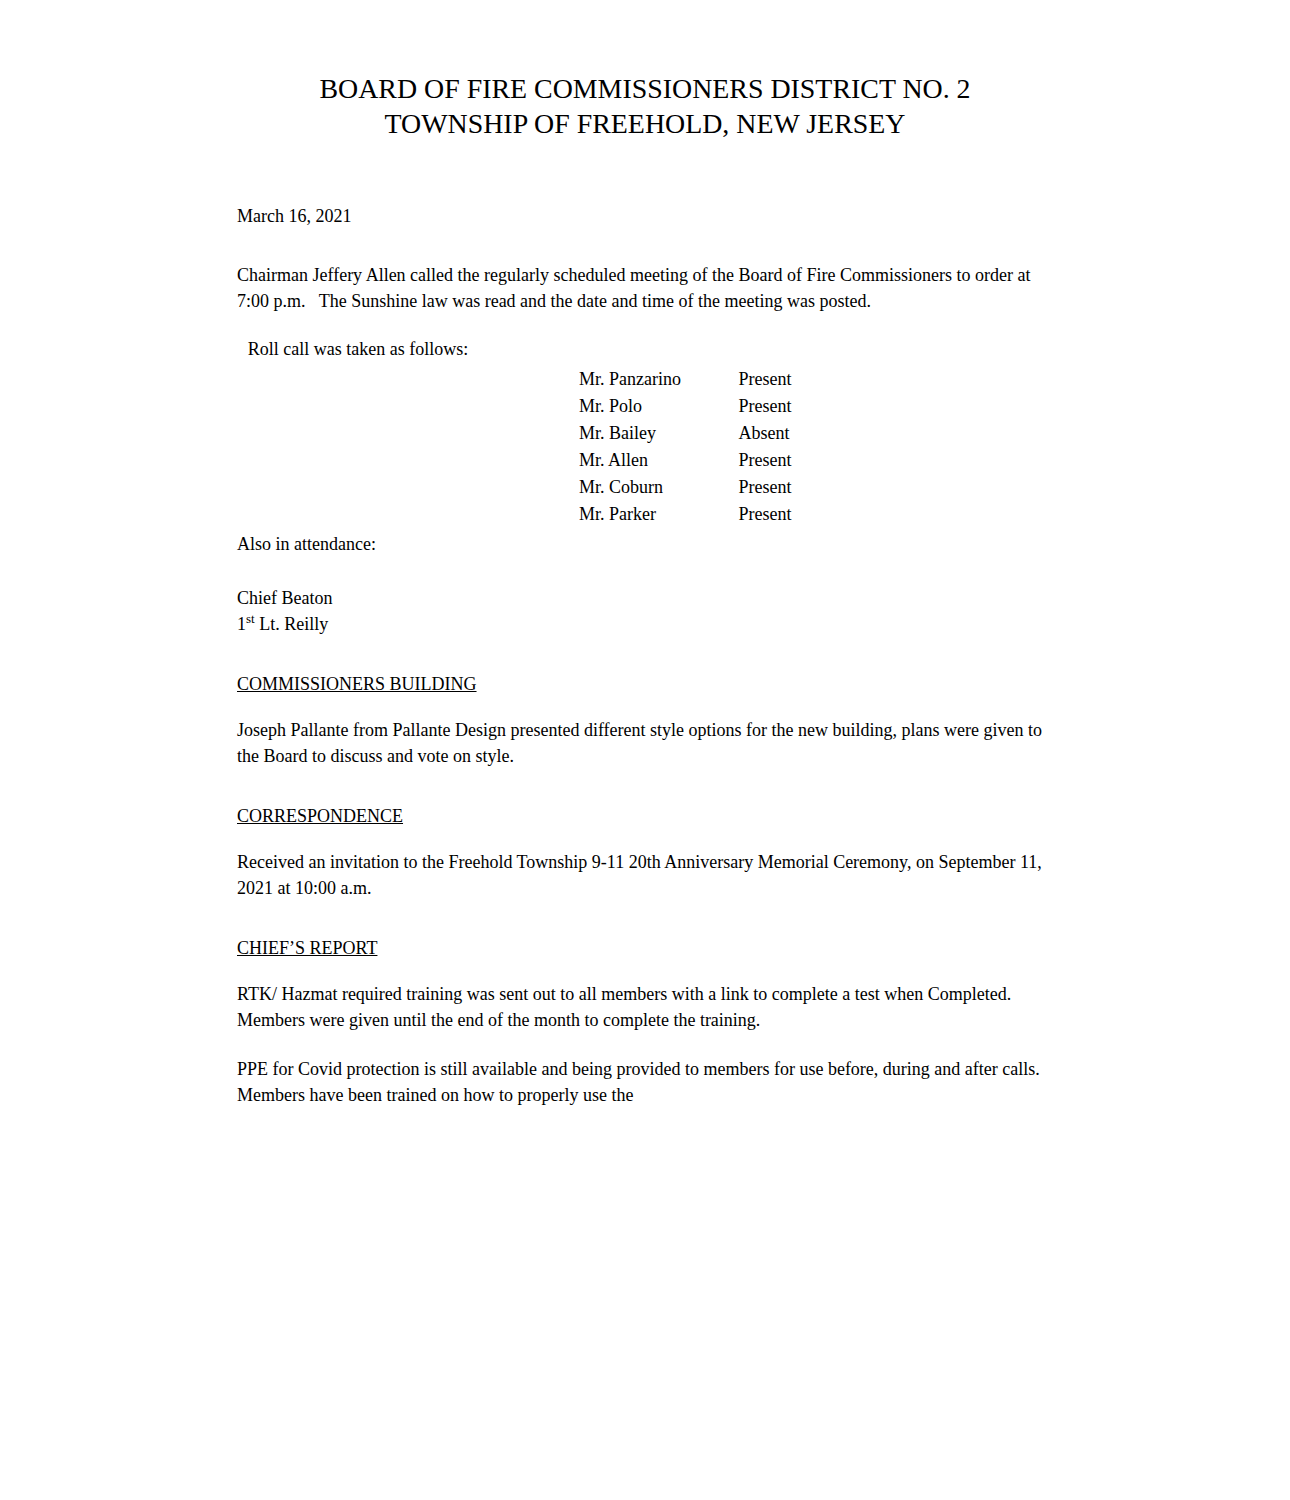BOARD OF FIRE COMMISSIONERS DISTRICT NO. 2
TOWNSHIP OF FREEHOLD, NEW JERSEY
March 16, 2021
Chairman Jeffery Allen called the regularly scheduled meeting of the Board of Fire Commissioners to order at 7:00 p.m. The Sunshine law was read and the date and time of the meeting was posted.
Roll call was taken as follows:
| Mr. Panzarino | Present |
| Mr. Polo | Present |
| Mr. Bailey | Absent |
| Mr. Allen | Present |
| Mr. Coburn | Present |
| Mr. Parker | Present |
Also in attendance:
Chief Beaton
1st Lt. Reilly
Commissioners Building
Joseph Pallante from Pallante Design presented different style options for the new building, plans were given to the Board to discuss and vote on style.
Correspondence
Received an invitation to the Freehold Township 9-11 20th Anniversary Memorial Ceremony, on September 11, 2021 at 10:00 a.m.
Chief’s Report
RTK/ Hazmat required training was sent out to all members with a link to complete a test when Completed. Members were given until the end of the month to complete the training.
PPE for Covid protection is still available and being provided to members for use before, during and after calls. Members have been trained on how to properly use the